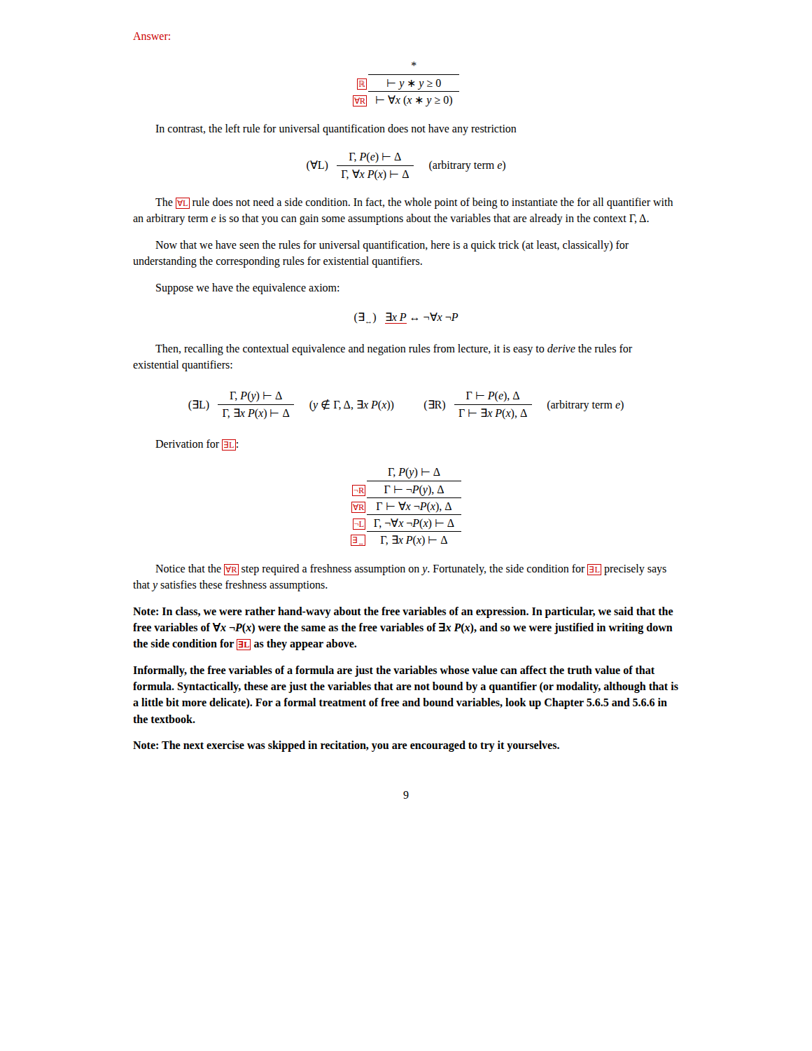Answer:
*
ℝ
⊢ y ∗ y ≥ 0
∀R
⊢ ∀x (x ∗ y ≥ 0)
In contrast, the left rule for universal quantification does not have any restriction
(∀L) Γ, P(e) ⊢ Δ Γ, ∀x P(x) ⊢ Δ (arbitrary term e)
The ∀L rule does not need a side condition. In fact, the whole point of being to instantiate the for all quantifier with an arbitrary term e is so that you can gain some assumptions about the variables that are already in the context Γ, Δ.
Now that we have seen the rules for universal quantification, here is a quick trick (at least, classically) for understanding the corresponding rules for existential quantifiers.
Suppose we have the equivalence axiom:
(∃↔) ∃x P ↔ ¬∀x ¬P
Then, recalling the contextual equivalence and negation rules from lecture, it is easy to derive the rules for existential quantifiers:
(∃L) Γ, P(y) ⊢ Δ Γ, ∃x P(x) ⊢ Δ (y ∉ Γ, Δ, ∃x P(x)) (∃R) Γ ⊢ P(e), Δ Γ ⊢ ∃x P(x), Δ (arbitrary term e)
Derivation for ∃L:
Γ, P(y) ⊢ Δ
¬R
Γ ⊢ ¬P(y), Δ
∀R
Γ ⊢ ∀x ¬P(x), Δ
¬L
Γ, ¬∀x ¬P(x) ⊢ Δ
∃↔
Γ, ∃x P(x) ⊢ Δ
Notice that the ∀R step required a freshness assumption on y. Fortunately, the side condition for ∃L precisely says that y satisfies these freshness assumptions.
Note: In class, we were rather hand-wavy about the free variables of an expression. In particular, we said that the free variables of ∀x ¬P(x) were the same as the free variables of ∃x P(x), and so we were justified in writing down the side condition for ∃L as they appear above.
Informally, the free variables of a formula are just the variables whose value can affect the truth value of that formula. Syntactically, these are just the variables that are not bound by a quantifier (or modality, although that is a little bit more delicate). For a formal treatment of free and bound variables, look up Chapter 5.6.5 and 5.6.6 in the textbook.
Note: The next exercise was skipped in recitation, you are encouraged to try it yourselves.
9